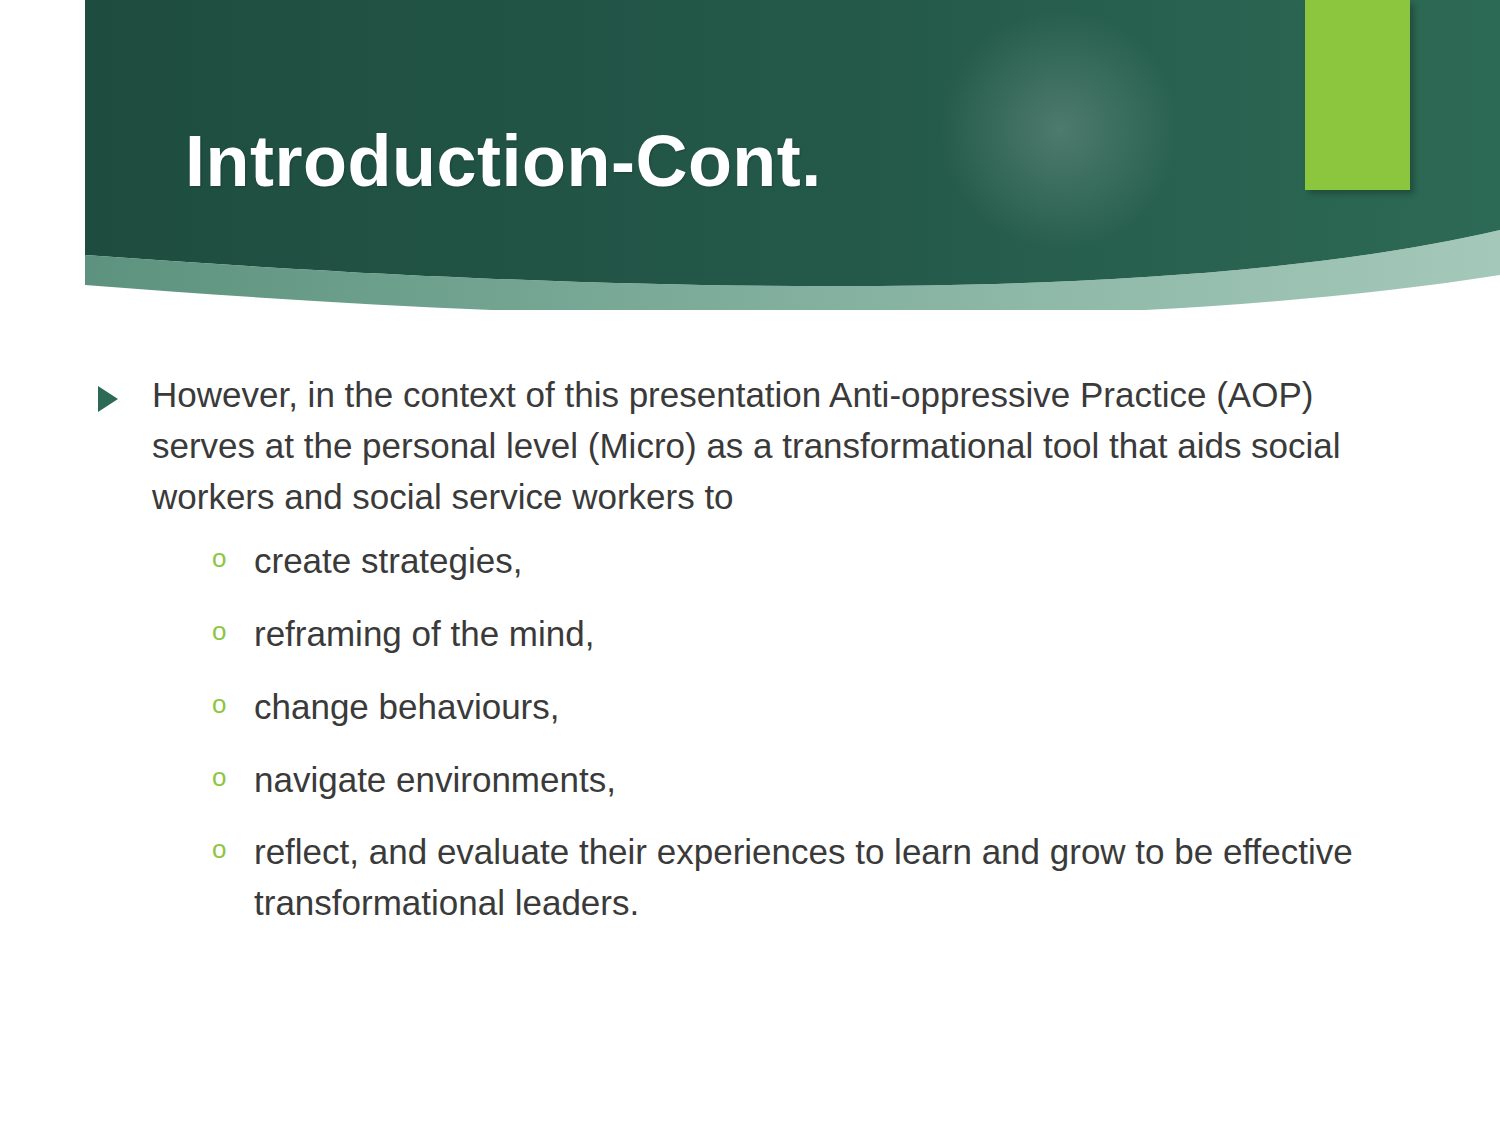Introduction-Cont.
However, in the context of this presentation Anti-oppressive Practice (AOP) serves at the personal level (Micro) as a transformational tool that aids social workers and social service workers to
create strategies,
reframing of the mind,
change behaviours,
navigate environments,
reflect, and evaluate their experiences to learn and grow to be effective transformational leaders.